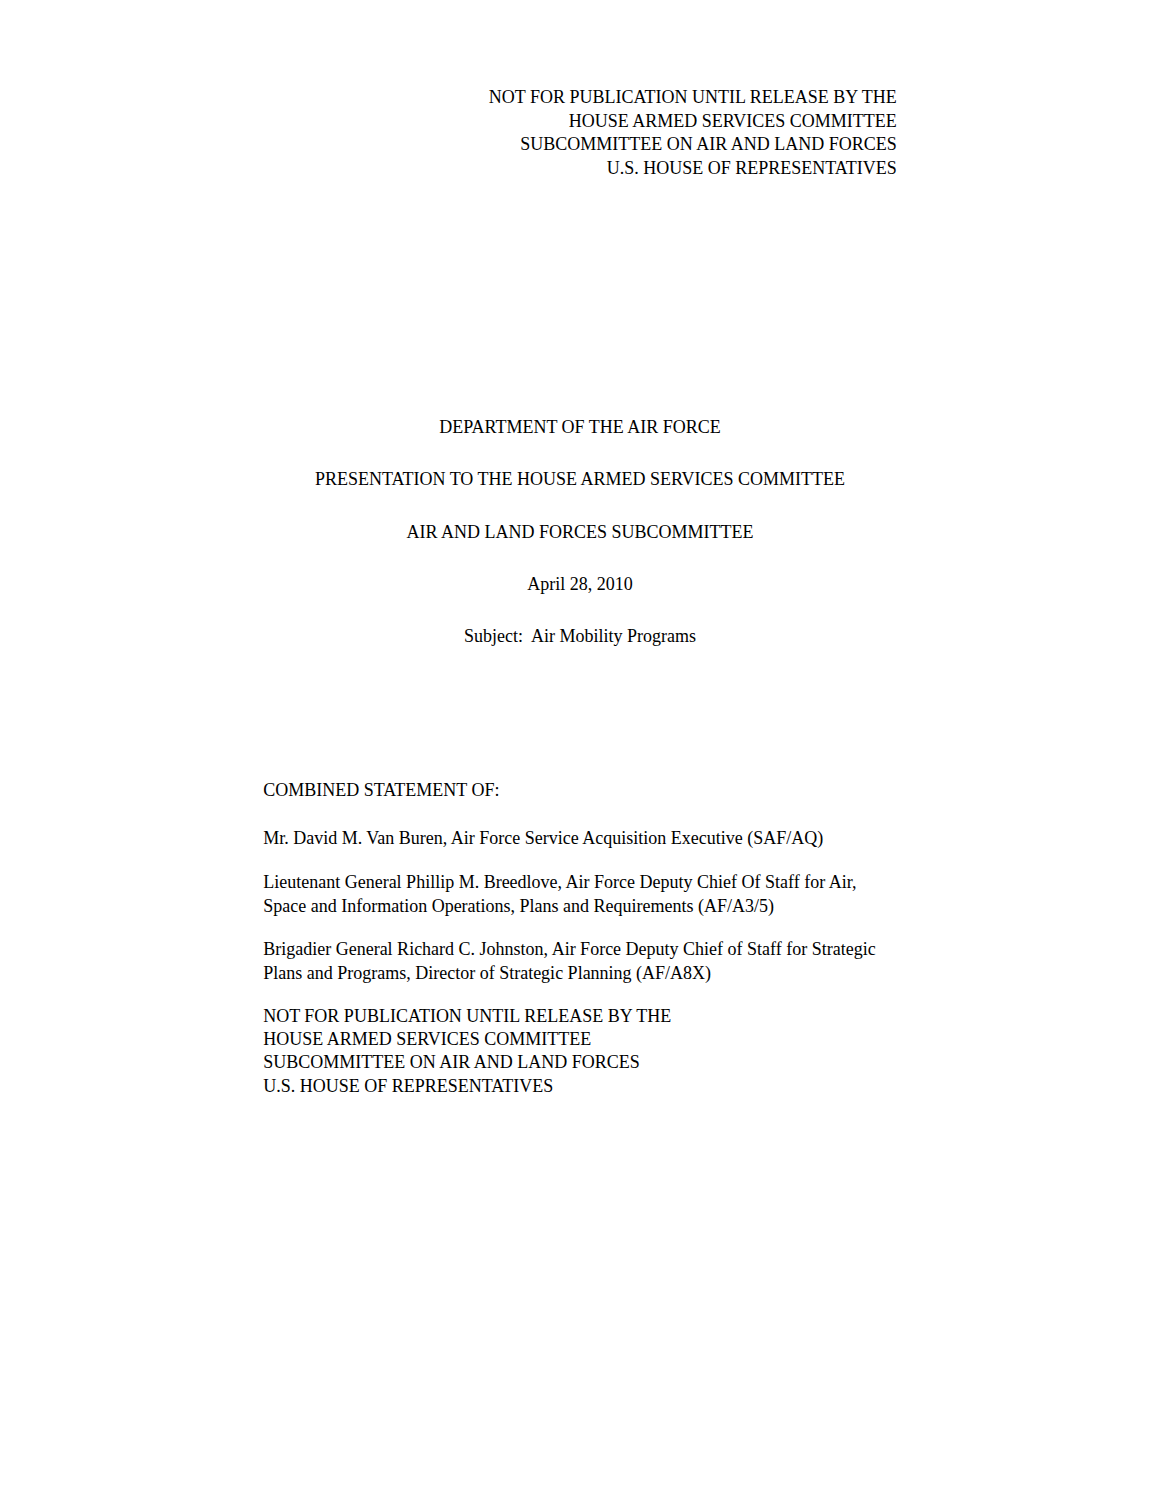NOT FOR PUBLICATION UNTIL RELEASE BY THE
HOUSE ARMED SERVICES COMMITTEE
SUBCOMMITTEE ON AIR AND LAND FORCES
U.S. HOUSE OF REPRESENTATIVES
DEPARTMENT OF THE AIR FORCE
PRESENTATION TO THE HOUSE ARMED SERVICES COMMITTEE
AIR AND LAND FORCES SUBCOMMITTEE
April 28, 2010
Subject: Air Mobility Programs
COMBINED STATEMENT OF:
Mr. David M. Van Buren, Air Force Service Acquisition Executive (SAF/AQ)
Lieutenant General Phillip M. Breedlove, Air Force Deputy Chief Of Staff for Air, Space and Information Operations, Plans and Requirements (AF/A3/5)
Brigadier General Richard C. Johnston, Air Force Deputy Chief of Staff for Strategic Plans and Programs, Director of Strategic Planning (AF/A8X)
NOT FOR PUBLICATION UNTIL RELEASE BY THE
HOUSE ARMED SERVICES COMMITTEE
SUBCOMMITTEE ON AIR AND LAND FORCES
U.S. HOUSE OF REPRESENTATIVES